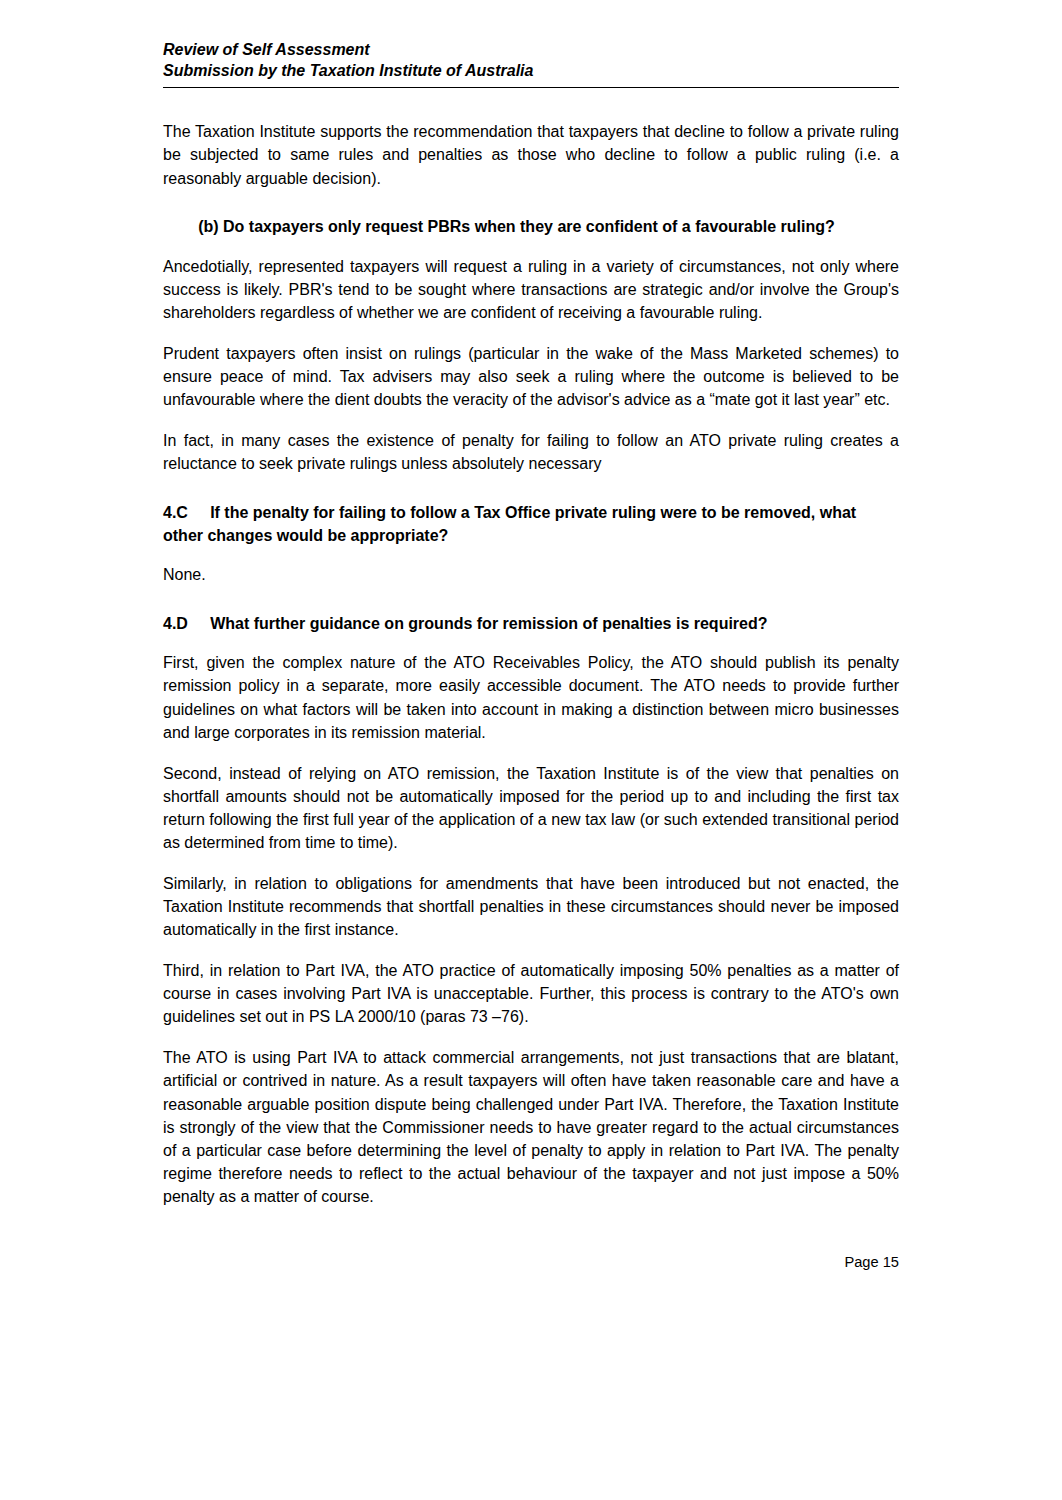Review of Self Assessment
Submission by the Taxation Institute of Australia
The Taxation Institute supports the recommendation that taxpayers that decline to follow a private ruling be subjected to same rules and penalties as those who decline to follow a public ruling (i.e. a reasonably arguable decision).
(b) Do taxpayers only request PBRs when they are confident of a favourable ruling?
Ancedotially, represented taxpayers will request a ruling in a variety of circumstances, not only where success is likely. PBR's tend to be sought where transactions are strategic and/or involve the Group's shareholders regardless of whether we are confident of receiving a favourable ruling.
Prudent taxpayers often insist on rulings (particular in the wake of the Mass Marketed schemes) to ensure peace of mind. Tax advisers may also seek a ruling where the outcome is believed to be unfavourable where the dient doubts the veracity of the advisor's advice as a “mate got it last year” etc.
In fact, in many cases the existence of penalty for failing to follow an ATO private ruling creates a reluctance to seek private rulings unless absolutely necessary
4.C If the penalty for failing to follow a Tax Office private ruling were to be removed, what other changes would be appropriate?
None.
4.D What further guidance on grounds for remission of penalties is required?
First, given the complex nature of the ATO Receivables Policy, the ATO should publish its penalty remission policy in a separate, more easily accessible document. The ATO needs to provide further guidelines on what factors will be taken into account in making a distinction between micro businesses and large corporates in its remission material.
Second, instead of relying on ATO remission, the Taxation Institute is of the view that penalties on shortfall amounts should not be automatically imposed for the period up to and including the first tax return following the first full year of the application of a new tax law (or such extended transitional period as determined from time to time).
Similarly, in relation to obligations for amendments that have been introduced but not enacted, the Taxation Institute recommends that shortfall penalties in these circumstances should never be imposed automatically in the first instance.
Third, in relation to Part IVA, the ATO practice of automatically imposing 50% penalties as a matter of course in cases involving Part IVA is unacceptable. Further, this process is contrary to the ATO's own guidelines set out in PS LA 2000/10 (paras 73 –76).
The ATO is using Part IVA to attack commercial arrangements, not just transactions that are blatant, artificial or contrived in nature. As a result taxpayers will often have taken reasonable care and have a reasonable arguable position dispute being challenged under Part IVA. Therefore, the Taxation Institute is strongly of the view that the Commissioner needs to have greater regard to the actual circumstances of a particular case before determining the level of penalty to apply in relation to Part IVA. The penalty regime therefore needs to reflect to the actual behaviour of the taxpayer and not just impose a 50% penalty as a matter of course.
Page 15